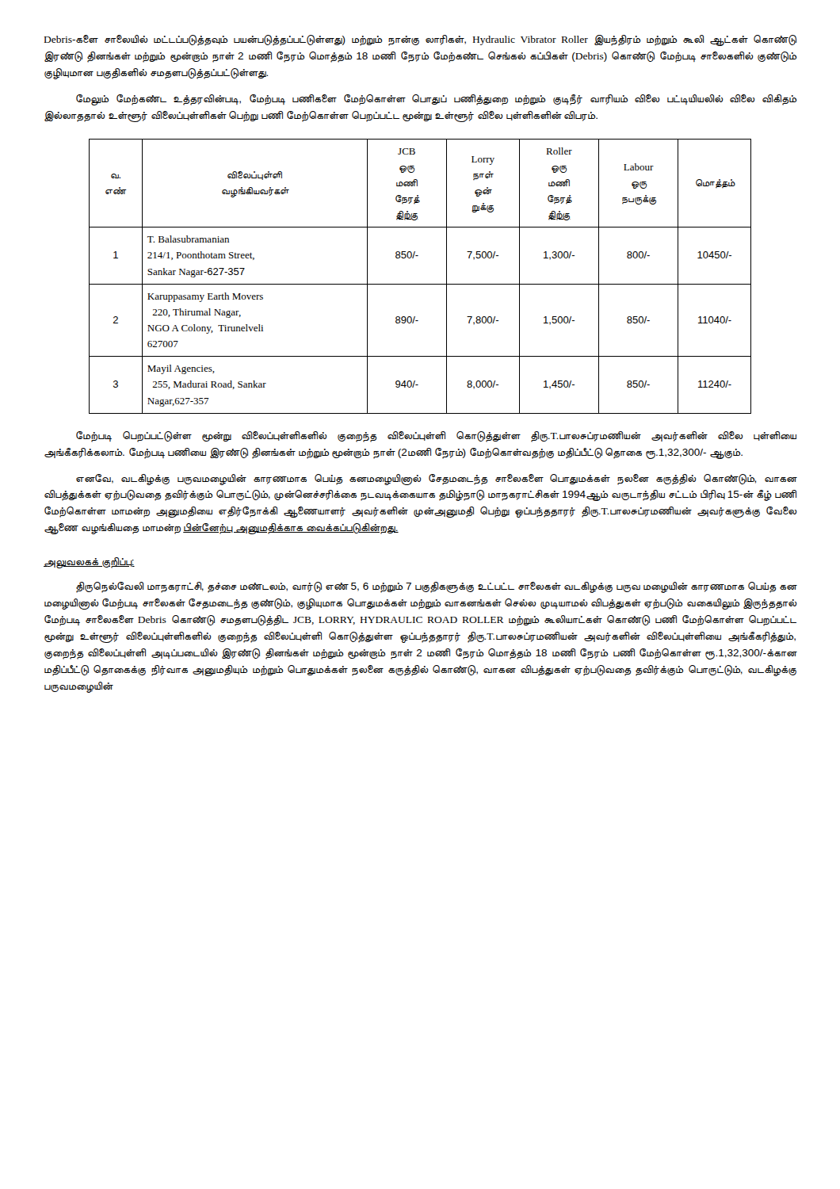Debris-களை சாலையில் மட்டப்படுத்தவும் பயன்படுத்தப்பட்டுள்ளது) மற்றும் நான்கு லாரிகள், Hydraulic Vibrator Roller இயந்திரம் மற்றும் கூலி ஆட்கள் கொண்டு இரண்டு தினங்கள் மற்றும் மூன்றாம் நாள் 2 மணி நேரம் மொத்தம் 18 மணி நேரம் மேற்கண்ட செங்கல் கப்பிகள் (Debris) கொண்டு மேற்படி சாலைகளில் குண்டும் குழியுமான பகுதிகளில் சமதளபடுத்தப்பட்டுள்ளது.
மேலும் மேற்கண்ட உத்தரவின்படி, மேற்படி பணிகளை மேற்கொள்ள பொதுப் பணித்துறை மற்றும் குடிநீர் வாரியம் விலை பட்டியியலில் விலை விகிதம் இல்லாததால் உள்ளூர் விலைப்புள்ளிகள் பெற்று பணி மேற்கொள்ள பெறப்பட்ட மூன்று உள்ளூர் விலை புள்ளிகளின் விபரம்.
| வ. எண் | விலைப்புள்ளி வழங்கியவர்கள் | JCB ஒரு மணி நேரத் திற்கு | Lorry நாள் ஒன் றுக்கு | Roller ஒரு மணி நேரத் திற்கு | Labour ஒரு நபருக்கு | மொத்தம் |
| --- | --- | --- | --- | --- | --- | --- |
| 1 | T. Balasubramanian 214/1, Poonthotam Street, Sankar Nagar -627-357 | 850/- | 7,500/- | 1,300/- | 800/- | 10450/- |
| 2 | Karuppasamy Earth Movers 220, Thirumal Nagar, NGO A Colony, Tirunelveli 627007 | 890/- | 7,800/- | 1,500/- | 850/- | 11040/- |
| 3 | Mayil Agencies, 255, Madurai Road, Sankar Nagar,627-357 | 940/- | 8,000/- | 1,450/- | 850/- | 11240/- |
மேற்படி பெறப்பட்டுள்ள மூன்று விலைப்புள்ளிகளில் குறைந்த விலைப்புள்ளி கொடுத்துள்ள திரு.T. பாலசுப்ரமணியன் அவர்களின் விலை புள்ளியை அங்கீகரிக்கலாம். மேற்படி பணியை இரண்டு தினங்கள் மற்றும் மூன்றாம் நாள் (2மணி நேரம்) மேற்கொள்வதற்கு மதிப்பீட்டு தொகை ரூ.1,32,300/- ஆகும்.
எனவே, வடகிழக்கு பருவமழையின் காரணமாக பெய்த கனமழையினால் சேதமடைந்த சாலைகளை பொதுமக்கள் நலனை கருத்தில் கொண்டும், வாகன விபத்துக்கள் ஏற்படுவதை தவிர்க்கும் பொருட்டும், முன்னெச்சரிக்கை நடவடிக்கையாக தமிழ்நாடு மாநகராட்சிகள் 1994ஆம் வருடாந்திய சட்டம் பிரிவு 15-ன் கீழ் பணி மேற்கொள்ள மாமன்ற அனுமதியை எதிர்நோக்கி ஆணையாளர் அவர்களின் முன்அனுமதி பெற்று ஒப்பந்ததாரர் திரு.T. பாலசுப்ரமணியன் அவர்களுக்கு வேலை ஆணை வழங்கியதை மாமன்ற பின்னேற்பு அனுமதிக்காக வைக்கப்படுகின்றது.
அலுவலகக் குறிப்பு:
திருநெல்வேலி மாநகராட்சி, தச்சை மண்டலம், வார்டு எண் 5, 6 மற்றும் 7 பகுதிகளுக்கு உட்பட்ட சாலைகள் வடகிழக்கு பருவ மழையின் காரணமாக பெய்த கன மழையினால் மேற்படி சாலைகள் சேதமடைந்த குண்டும், குழியுமாக பொதுமக்கள் மற்றும் வாகனங்கள் செல்ல முடியாமல் விபத்துகள் ஏற்படும் வகையிலும் இருந்ததால் மேற்படி சாலைகளை Debris கொண்டு சமதளபடுத்திட JCB, LORRY, HYDRAULIC ROAD ROLLER மற்றும் கூலியாட்கள் கொண்டு பணி மேற்கொள்ள பெறப்பட்ட மூன்று உள்ளூர் விலைப்புள்ளிகளில் குறைந்த விலைப்புள்ளி கொடுத்துள்ள ஒப்பந்ததாரர் திரு.T. பாலசுப்ரமணியன் அவர்களின் விலைப்புள்ளியை அங்கீகரித்தும், குறைந்த விலைப்புள்ளி அடிப்படையில் இரண்டு தினங்கள் மற்றும் மூன்றாம் நாள் 2 மணி நேரம் மொத்தம் 18 மணி நேரம் பணி மேற்கொள்ள ரூ.1,32,300/-க்கான மதிப்பீட்டு தொகைக்கு நிர்வாக அனுமதியும் மற்றும் பொதுமக்கள் நலனை கருத்தில் கொண்டு, வாகன விபத்துகள் ஏற்படுவதை தவிர்க்கும் பொருட்டும், வடகிழக்கு பருவமழையின்